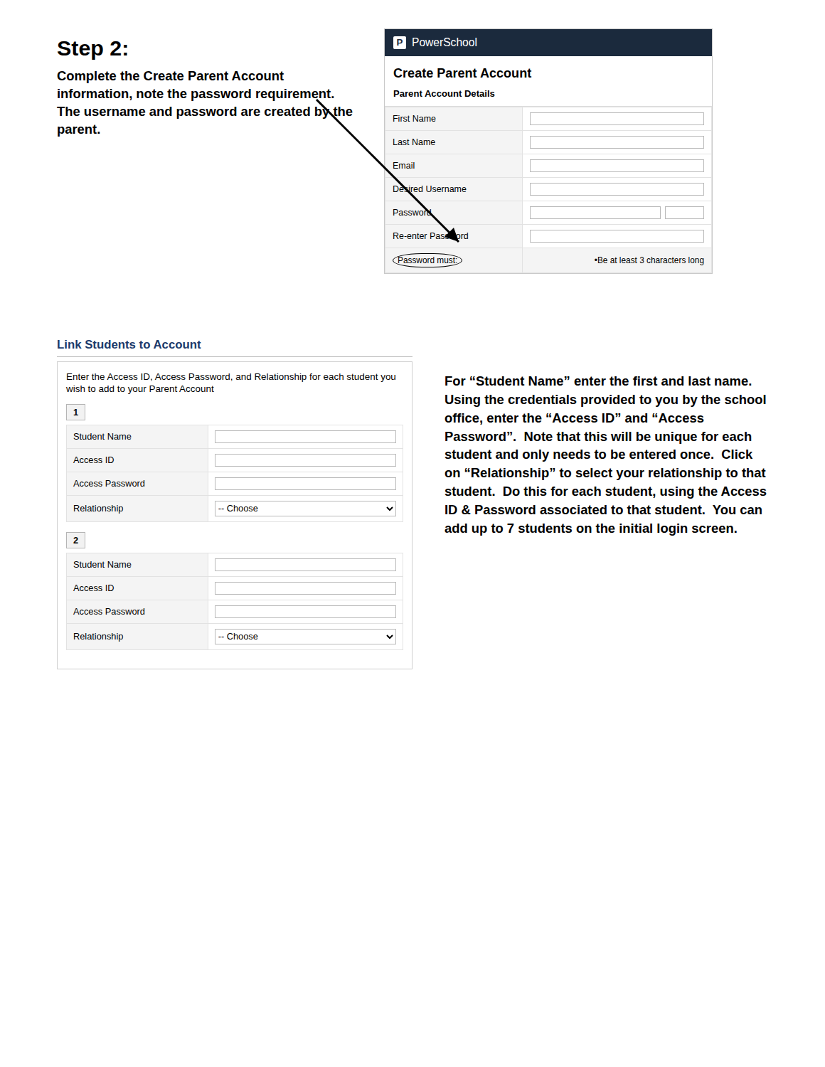Step 2:
Complete the Create Parent Account information, note the password requirement. The username and password are created by the parent.
PPowerSchool
Create Parent Account
Parent Account Details
| First Name | |
| Last Name | |
| Email | |
| Desired Username | |
| Password | |
| Re-enter Password | |
| Password must: | •Be at least 3 characters long |
Link Students to Account
Enter the Access ID, Access Password, and Relationship for each student you wish to add to your Parent Account
1
| Student Name | |
| Access ID | |
| Access Password | |
| Relationship | -- Choose |
2
| Student Name | |
| Access ID | |
| Access Password | |
| Relationship | -- Choose |
For “Student Name” enter the first and last name. Using the credentials provided to you by the school office, enter the “Access ID” and “Access Password”. Note that this will be unique for each student and only needs to be entered once. Click on “Relationship” to select your relationship to that student. Do this for each student, using the Access ID & Password associated to that student. You can add up to 7 students on the initial login screen.